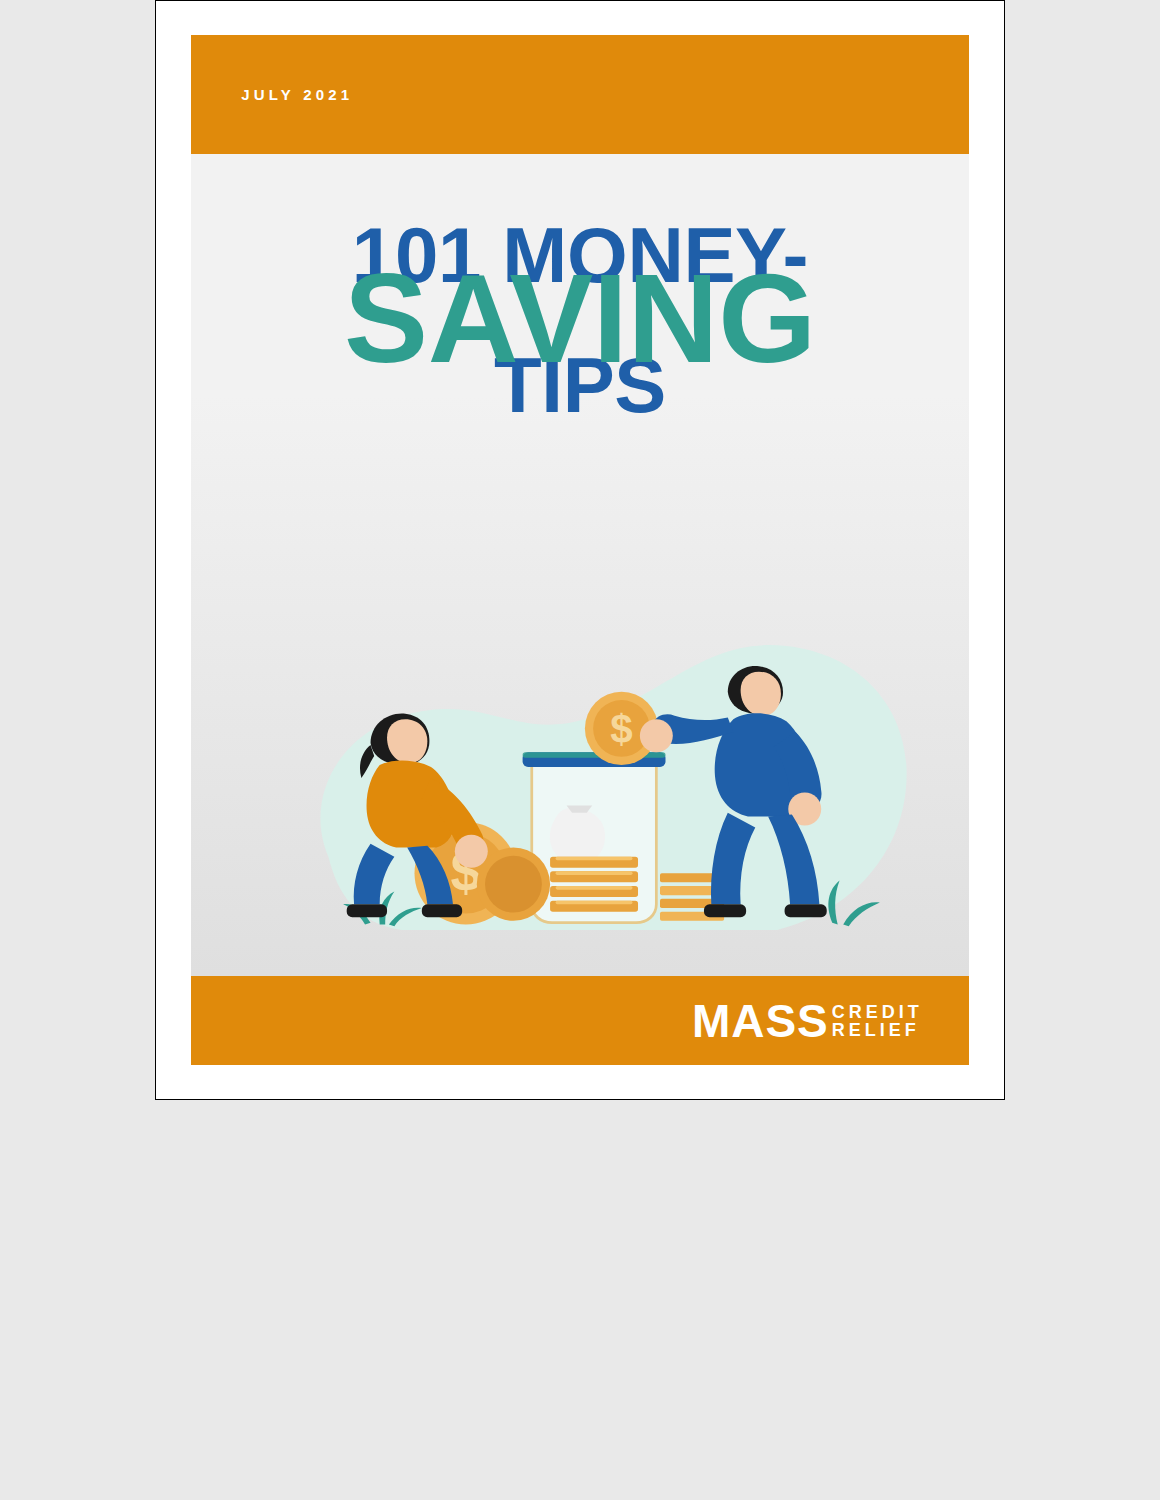July 2021
101 Money- Saving Tips
$ $
Mass Credit Relief
July 2021. 101 Money-Saving Tips. Mass Credit Relief.